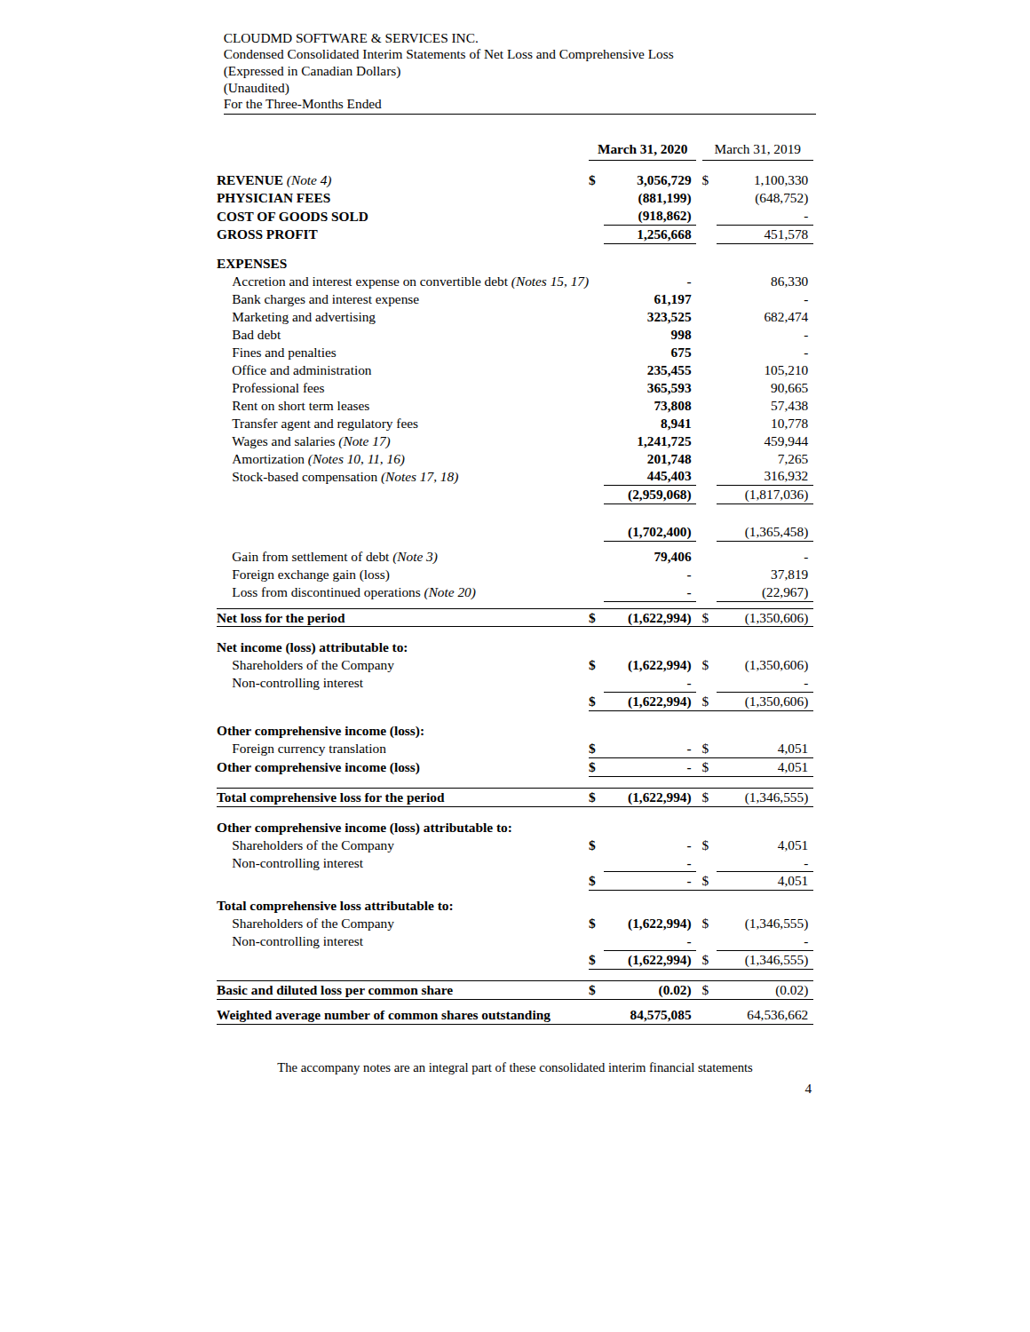CLOUDMD SOFTWARE & SERVICES INC.
Condensed Consolidated Interim Statements of Net Loss and Comprehensive Loss
(Expressed in Canadian Dollars)
(Unaudited)
For the Three-Months Ended
| | March 31, 2020 | | March 31, 2019 |
| REVENUE (Note 4) | $ | 3,056,729 | | $ | 1,100,330 |
| PHYSICIAN FEES | | (881,199) | | | (648,752) |
| COST OF GOODS SOLD | | (918,862) | | | - |
| GROSS PROFIT | | 1,256,668 | | | 451,578 |
| EXPENSES | |
| Accretion and interest expense on convertible debt (Notes 15, 17) | | - | | | 86,330 |
| Bank charges and interest expense | | 61,197 | | | - |
| Marketing and advertising | | 323,525 | | | 682,474 |
| Bad debt | | 998 | | | - |
| Fines and penalties | | 675 | | | - |
| Office and administration | | 235,455 | | | 105,210 |
| Professional fees | | 365,593 | | | 90,665 |
| Rent on short term leases | | 73,808 | | | 57,438 |
| Transfer agent and regulatory fees | | 8,941 | | | 10,778 |
| Wages and salaries (Note 17) | | 1,241,725 | | | 459,944 |
| Amortization (Notes 10, 11, 16) | | 201,748 | | | 7,265 |
| Stock-based compensation (Notes 17, 18) | | 445,403 | | | 316,932 |
| | | (2,959,068) | | | (1,817,036) |
| | | (1,702,400) | | | (1,365,458) |
| Gain from settlement of debt (Note 3) | | 79,406 | | | - |
| Foreign exchange gain (loss) | | - | | | 37,819 |
| Loss from discontinued operations (Note 20) | | - | | | (22,967) |
| Net loss for the period | $ | (1,622,994) | | $ | (1,350,606) |
| Net income (loss) attributable to: | |
| Shareholders of the Company | $ | (1,622,994) | | $ | (1,350,606) |
| Non-controlling interest | | - | | | - |
| | $ | (1,622,994) | | $ | (1,350,606) |
| Other comprehensive income (loss): | |
| Foreign currency translation | $ | - | | $ | 4,051 |
| Other comprehensive income (loss) | $ | - | | $ | 4,051 |
| Total comprehensive loss for the period | $ | (1,622,994) | | $ | (1,346,555) |
| Other comprehensive income (loss) attributable to: | |
| Shareholders of the Company | $ | - | | $ | 4,051 |
| Non-controlling interest | | - | | | - |
| | $ | - | | $ | 4,051 |
| Total comprehensive loss attributable to: | |
| Shareholders of the Company | $ | (1,622,994) | | $ | (1,346,555) |
| Non-controlling interest | | - | | | - |
| | $ | (1,622,994) | | $ | (1,346,555) |
| Basic and diluted loss per common share | $ | (0.02) | | $ | (0.02) |
| Weighted average number of common shares outstanding | | 84,575,085 | | | 64,536,662 |
The accompany notes are an integral part of these consolidated interim financial statements
4